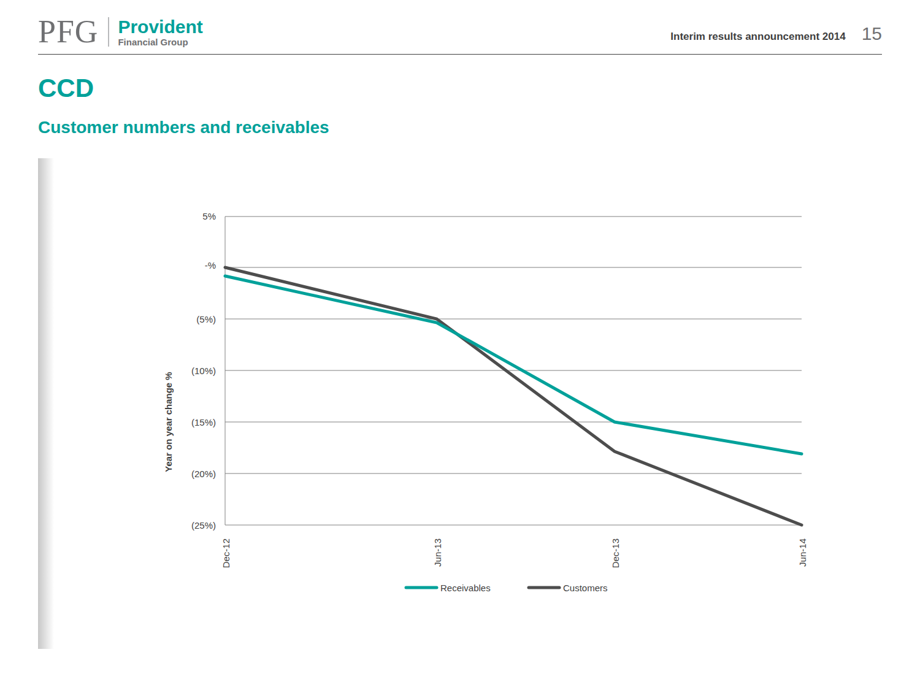PFG
Provident
Financial Group
Interim results announcement 2014 15
CCD
Customer numbers and receivables
Year on year change % 5% -% (5%) (10%) (15%) (20%) (25%) Dec-12 Jun-13 Dec-13 Jun-14 Receivables Customers